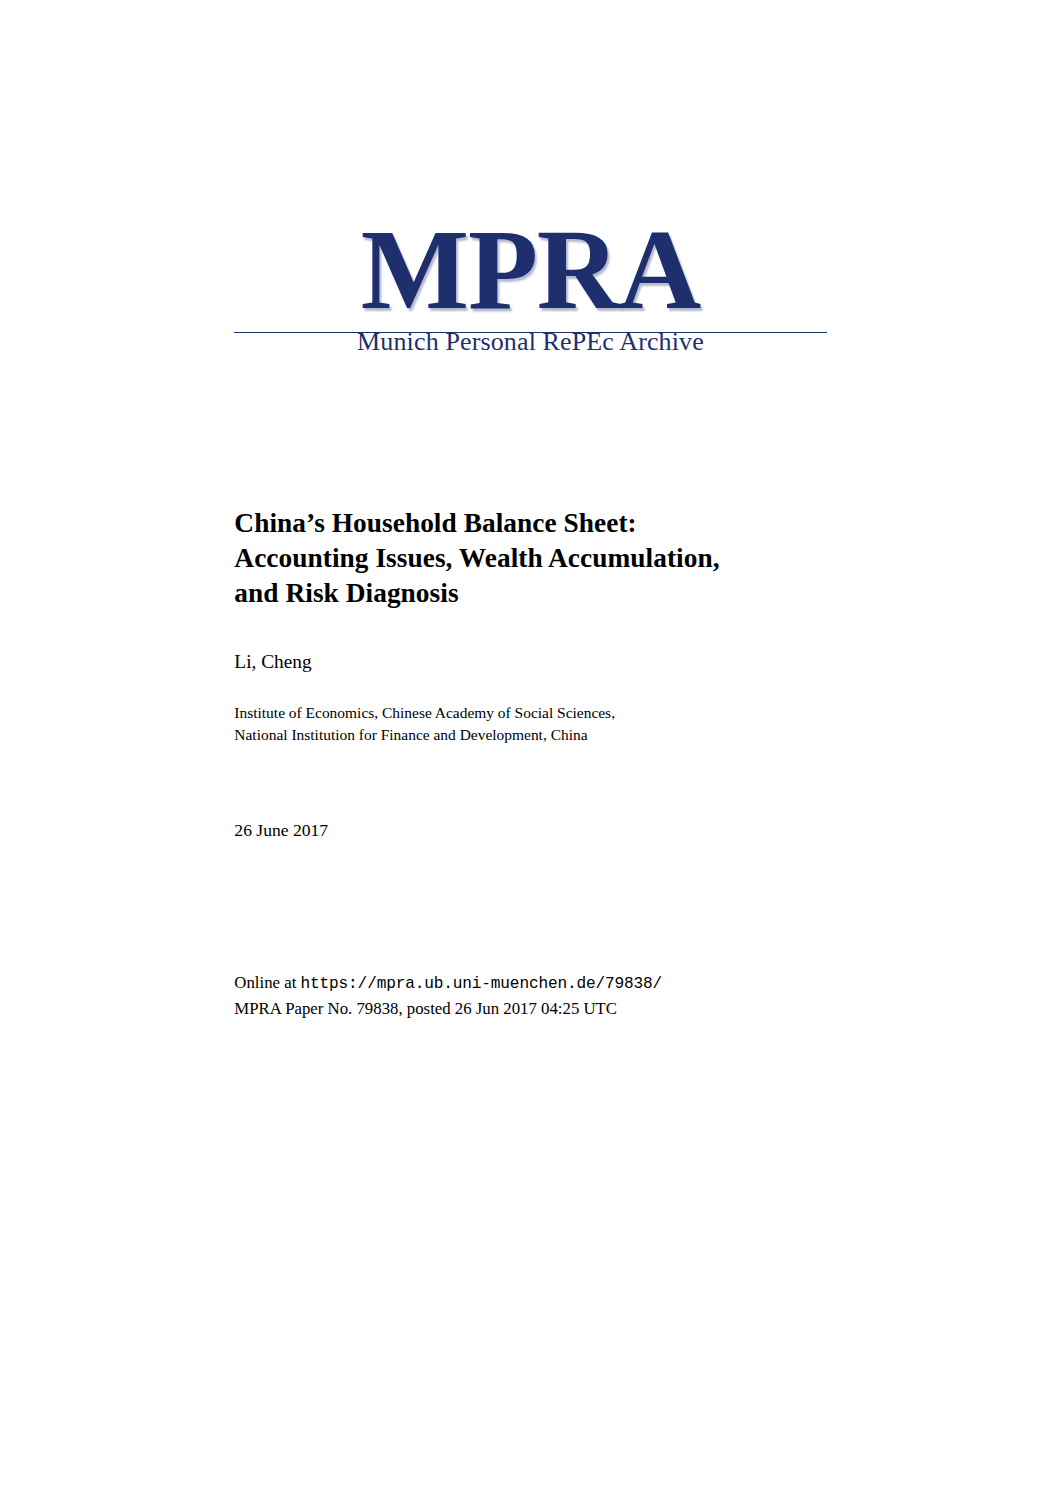MPRA
Munich Personal RePEc Archive
China’s Household Balance Sheet:
Accounting Issues, Wealth Accumulation,
and Risk Diagnosis
Li, Cheng
Institute of Economics, Chinese Academy of Social Sciences,
National Institution for Finance and Development, China
26 June 2017
Online at https://mpra.ub.uni-muenchen.de/79838/
MPRA Paper No. 79838, posted 26 Jun 2017 04:25 UTC